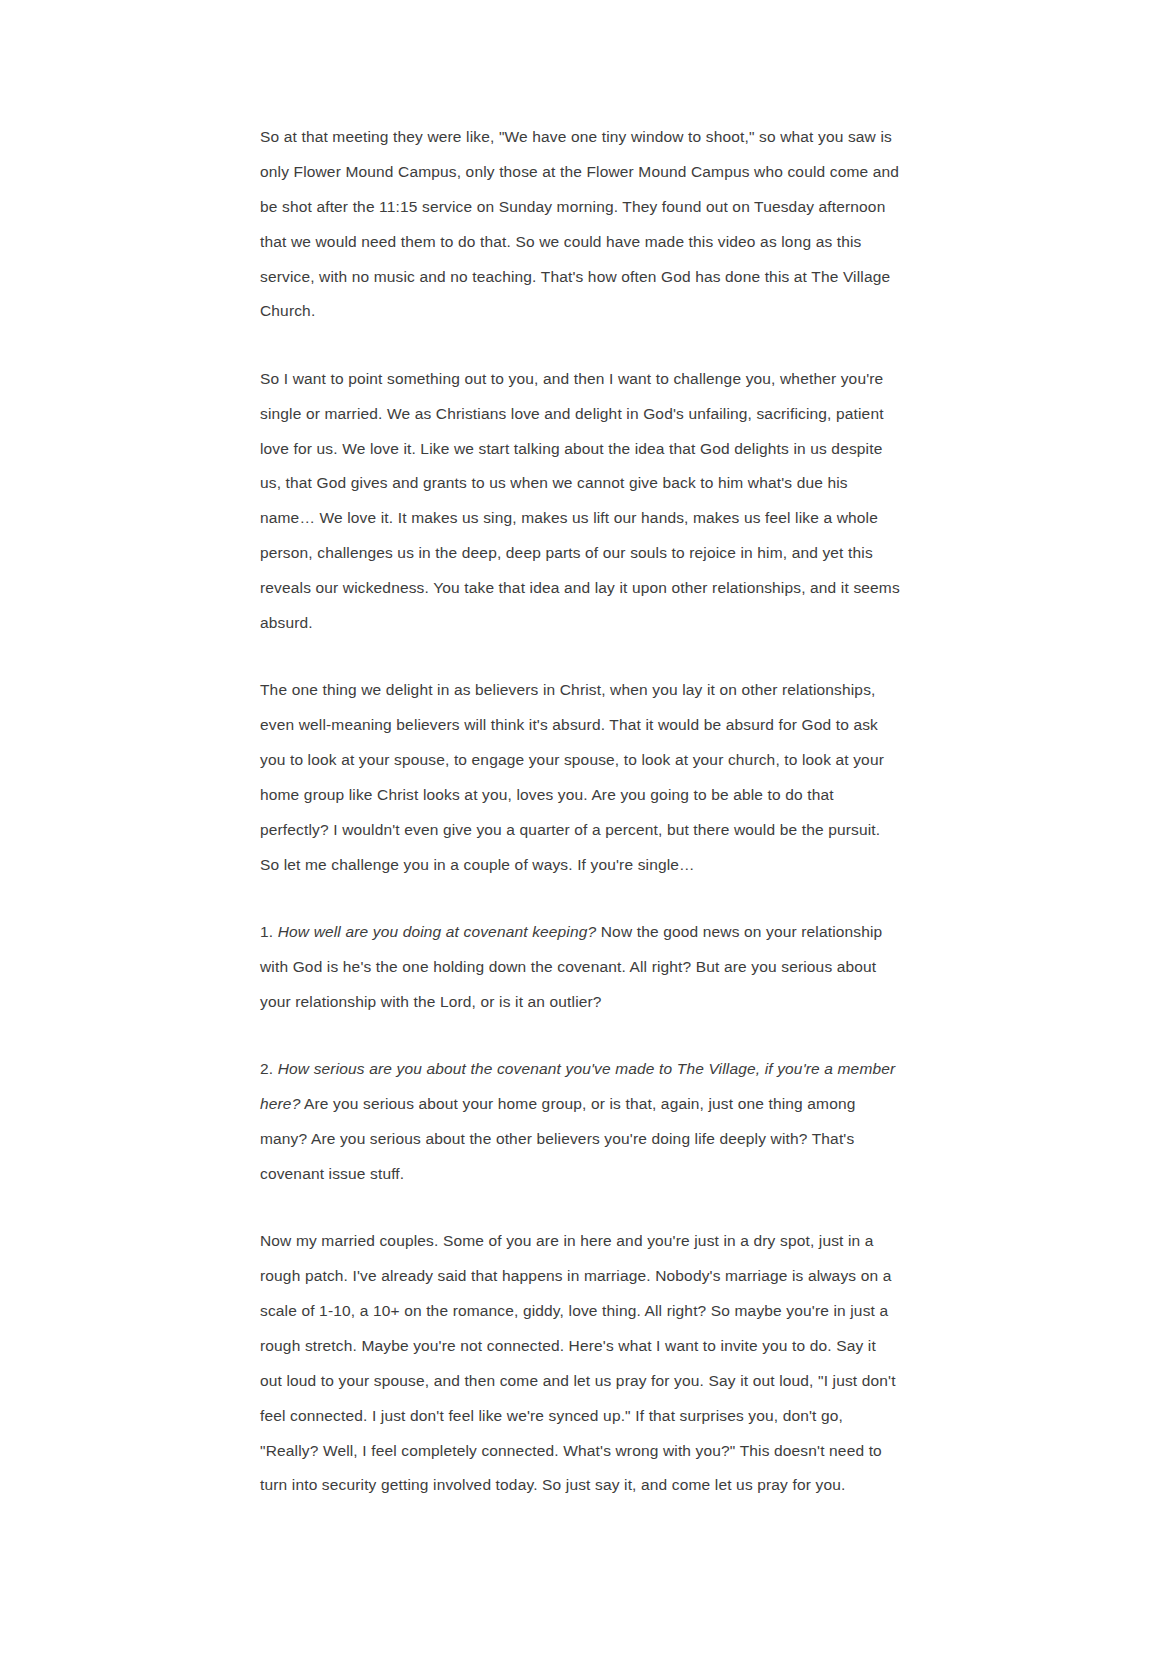So at that meeting they were like, "We have one tiny window to shoot," so what you saw is only Flower Mound Campus, only those at the Flower Mound Campus who could come and be shot after the 11:15 service on Sunday morning. They found out on Tuesday afternoon that we would need them to do that. So we could have made this video as long as this service, with no music and no teaching. That's how often God has done this at The Village Church.
So I want to point something out to you, and then I want to challenge you, whether you're single or married. We as Christians love and delight in God's unfailing, sacrificing, patient love for us. We love it. Like we start talking about the idea that God delights in us despite us, that God gives and grants to us when we cannot give back to him what's due his name… We love it. It makes us sing, makes us lift our hands, makes us feel like a whole person, challenges us in the deep, deep parts of our souls to rejoice in him, and yet this reveals our wickedness. You take that idea and lay it upon other relationships, and it seems absurd.
The one thing we delight in as believers in Christ, when you lay it on other relationships, even well-meaning believers will think it's absurd. That it would be absurd for God to ask you to look at your spouse, to engage your spouse, to look at your church, to look at your home group like Christ looks at you, loves you. Are you going to be able to do that perfectly? I wouldn't even give you a quarter of a percent, but there would be the pursuit. So let me challenge you in a couple of ways. If you're single…
1. How well are you doing at covenant keeping? Now the good news on your relationship with God is he's the one holding down the covenant. All right? But are you serious about your relationship with the Lord, or is it an outlier?
2. How serious are you about the covenant you've made to The Village, if you're a member here? Are you serious about your home group, or is that, again, just one thing among many? Are you serious about the other believers you're doing life deeply with? That's covenant issue stuff.
Now my married couples. Some of you are in here and you're just in a dry spot, just in a rough patch. I've already said that happens in marriage. Nobody's marriage is always on a scale of 1-10, a 10+ on the romance, giddy, love thing. All right? So maybe you're in just a rough stretch. Maybe you're not connected. Here's what I want to invite you to do. Say it out loud to your spouse, and then come and let us pray for you. Say it out loud, "I just don't feel connected. I just don't feel like we're synced up." If that surprises you, don't go, "Really? Well, I feel completely connected. What's wrong with you?" This doesn't need to turn into security getting involved today. So just say it, and come let us pray for you.